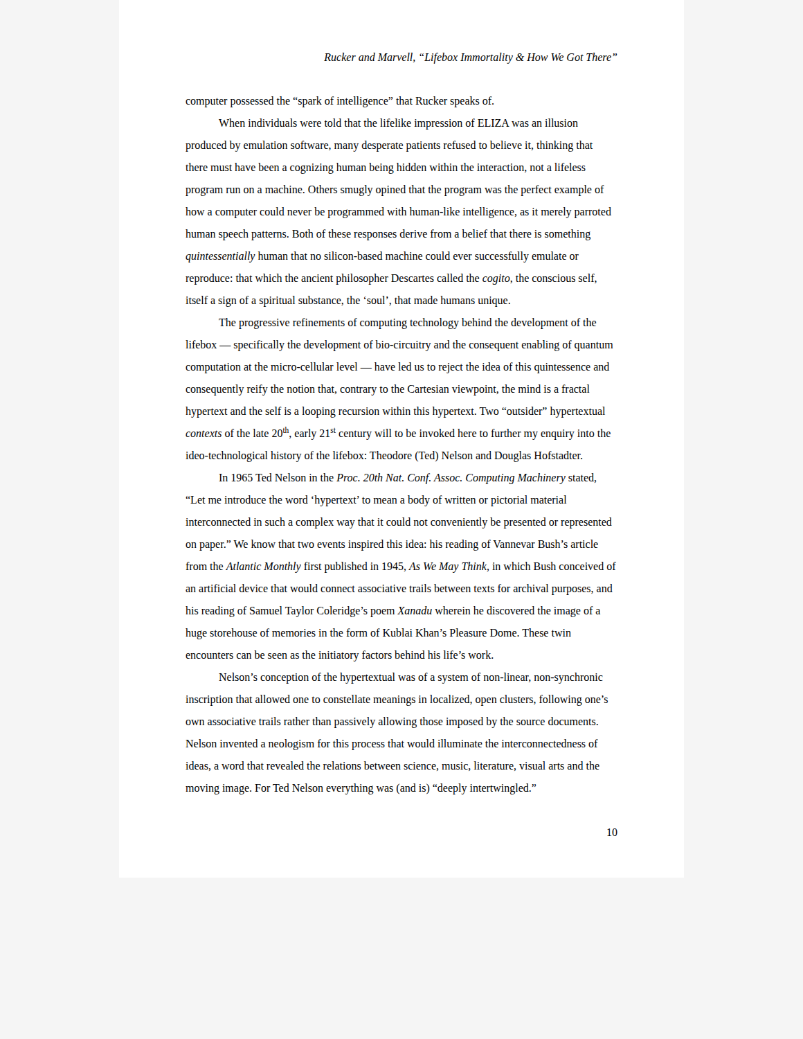Rucker and Marvell, “Lifebox Immortality & How We Got There”
computer possessed the “spark of intelligence” that Rucker speaks of.
When individuals were told that the lifelike impression of ELIZA was an illusion produced by emulation software, many desperate patients refused to believe it, thinking that there must have been a cognizing human being hidden within the interaction, not a lifeless program run on a machine. Others smugly opined that the program was the perfect example of how a computer could never be programmed with human-like intelligence, as it merely parroted human speech patterns. Both of these responses derive from a belief that there is something quintessentially human that no silicon-based machine could ever successfully emulate or reproduce: that which the ancient philosopher Descartes called the cogito, the conscious self, itself a sign of a spiritual substance, the ‘soul’, that made humans unique.
The progressive refinements of computing technology behind the development of the lifebox — specifically the development of bio-circuitry and the consequent enabling of quantum computation at the micro-cellular level — have led us to reject the idea of this quintessence and consequently reify the notion that, contrary to the Cartesian viewpoint, the mind is a fractal hypertext and the self is a looping recursion within this hypertext. Two “outsider” hypertextual contexts of the late 20th, early 21st century will to be invoked here to further my enquiry into the ideo-technological history of the lifebox: Theodore (Ted) Nelson and Douglas Hofstadter.
In 1965 Ted Nelson in the Proc. 20th Nat. Conf. Assoc. Computing Machinery stated, “Let me introduce the word ‘hypertext’ to mean a body of written or pictorial material interconnected in such a complex way that it could not conveniently be presented or represented on paper.” We know that two events inspired this idea: his reading of Vannevar Bush’s article from the Atlantic Monthly first published in 1945, As We May Think, in which Bush conceived of an artificial device that would connect associative trails between texts for archival purposes, and his reading of Samuel Taylor Coleridge’s poem Xanadu wherein he discovered the image of a huge storehouse of memories in the form of Kublai Khan’s Pleasure Dome. These twin encounters can be seen as the initiatory factors behind his life’s work.
Nelson’s conception of the hypertextual was of a system of non-linear, non-synchronic inscription that allowed one to constellate meanings in localized, open clusters, following one’s own associative trails rather than passively allowing those imposed by the source documents. Nelson invented a neologism for this process that would illuminate the interconnectedness of ideas, a word that revealed the relations between science, music, literature, visual arts and the moving image. For Ted Nelson everything was (and is) “deeply intertwingled.”
10